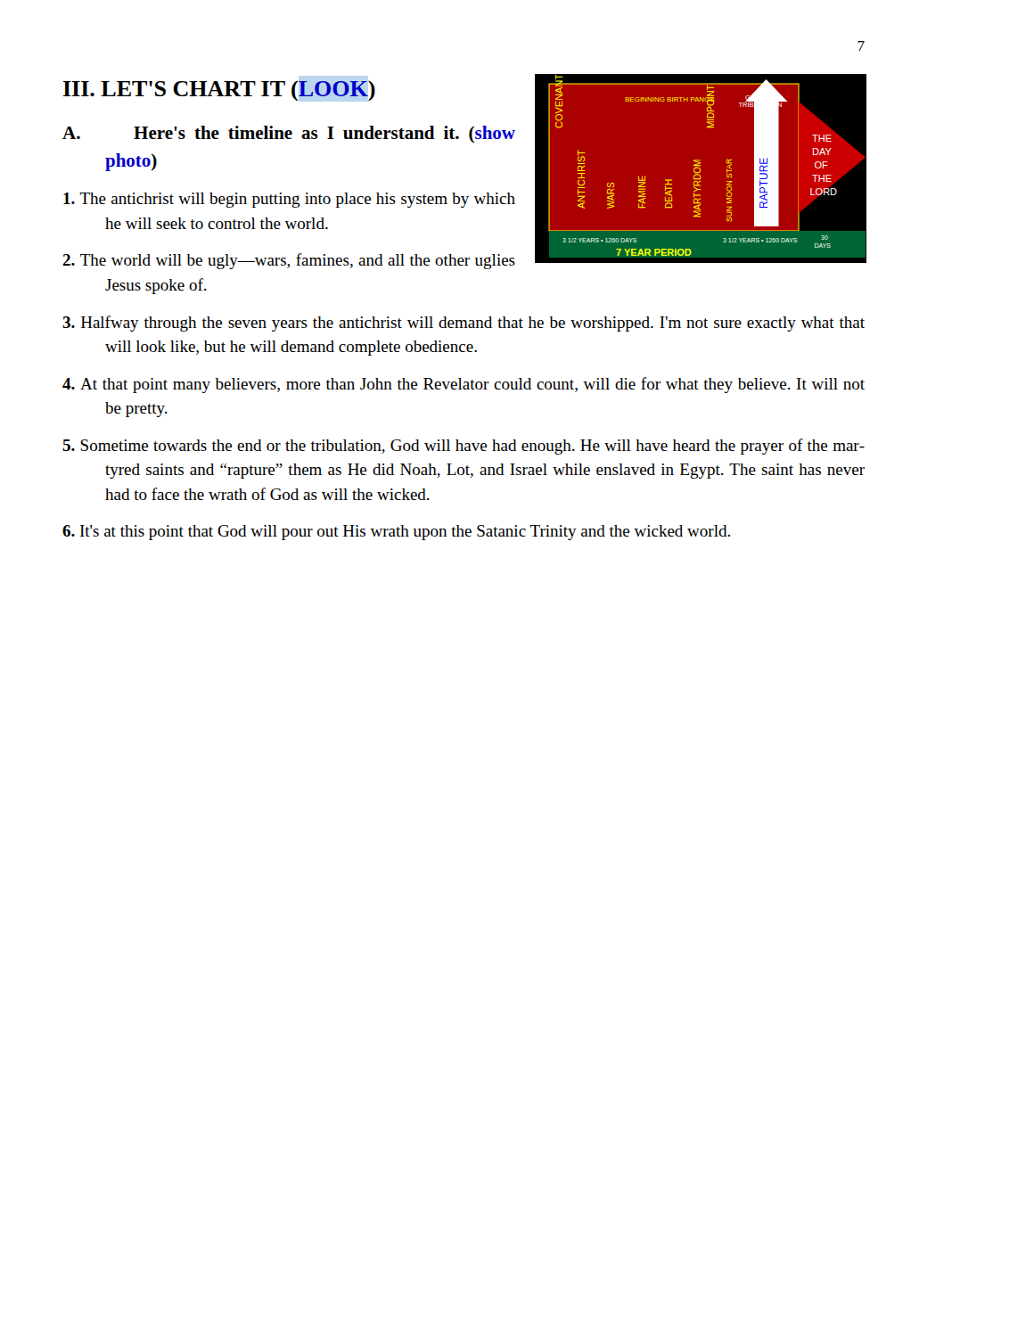7
III. LET'S CHART IT (LOOK)
A. Here's the timeline as I understand it. (show photo)
1. The antichrist will begin putting into place his system by which he will seek to control the world.
2. The world will be ugly—wars, famines, and all the other uglies Jesus spoke of.
3. Halfway through the seven years the antichrist will demand that he be worshipped. I'm not sure exactly what that will look like, but he will demand complete obedience.
4. At that point many believers, more than John the Revelator could count, will die for what they believe. It will not be pretty.
5. Sometime towards the end or the tribulation, God will have had enough. He will have heard the prayer of the martyred saints and “rapture” them as He did Noah, Lot, and Israel while enslaved in Egypt. The saint has never had to face the wrath of God as will the wicked.
6. It's at this point that God will pour out His wrath upon the Satanic Trinity and the wicked world.